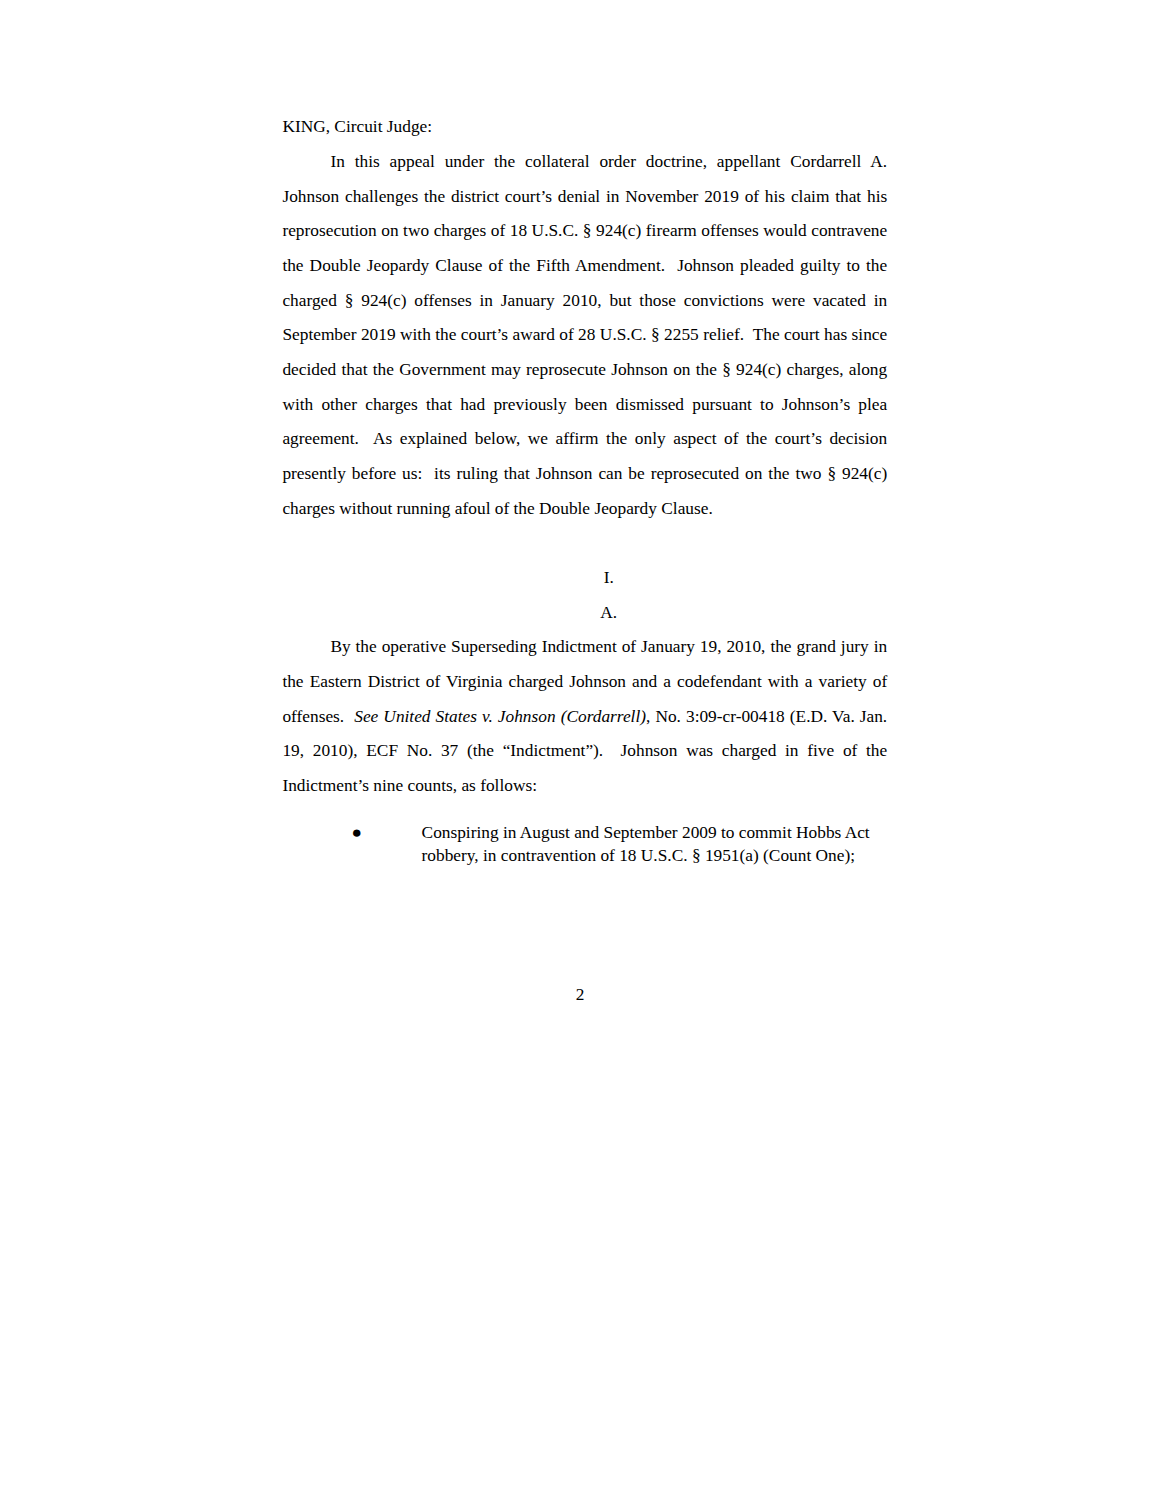KING, Circuit Judge:
In this appeal under the collateral order doctrine, appellant Cordarrell A. Johnson challenges the district court’s denial in November 2019 of his claim that his reprosecution on two charges of 18 U.S.C. § 924(c) firearm offenses would contravene the Double Jeopardy Clause of the Fifth Amendment. Johnson pleaded guilty to the charged § 924(c) offenses in January 2010, but those convictions were vacated in September 2019 with the court’s award of 28 U.S.C. § 2255 relief. The court has since decided that the Government may reprosecute Johnson on the § 924(c) charges, along with other charges that had previously been dismissed pursuant to Johnson’s plea agreement. As explained below, we affirm the only aspect of the court’s decision presently before us: its ruling that Johnson can be reprosecuted on the two § 924(c) charges without running afoul of the Double Jeopardy Clause.
I.
A.
By the operative Superseding Indictment of January 19, 2010, the grand jury in the Eastern District of Virginia charged Johnson and a codefendant with a variety of offenses. See United States v. Johnson (Cordarrell), No. 3:09-cr-00418 (E.D. Va. Jan. 19, 2010), ECF No. 37 (the “Indictment”). Johnson was charged in five of the Indictment’s nine counts, as follows:
●Conspiring in August and September 2009 to commit Hobbs Act robbery, in contravention of 18 U.S.C. § 1951(a) (Count One);
2